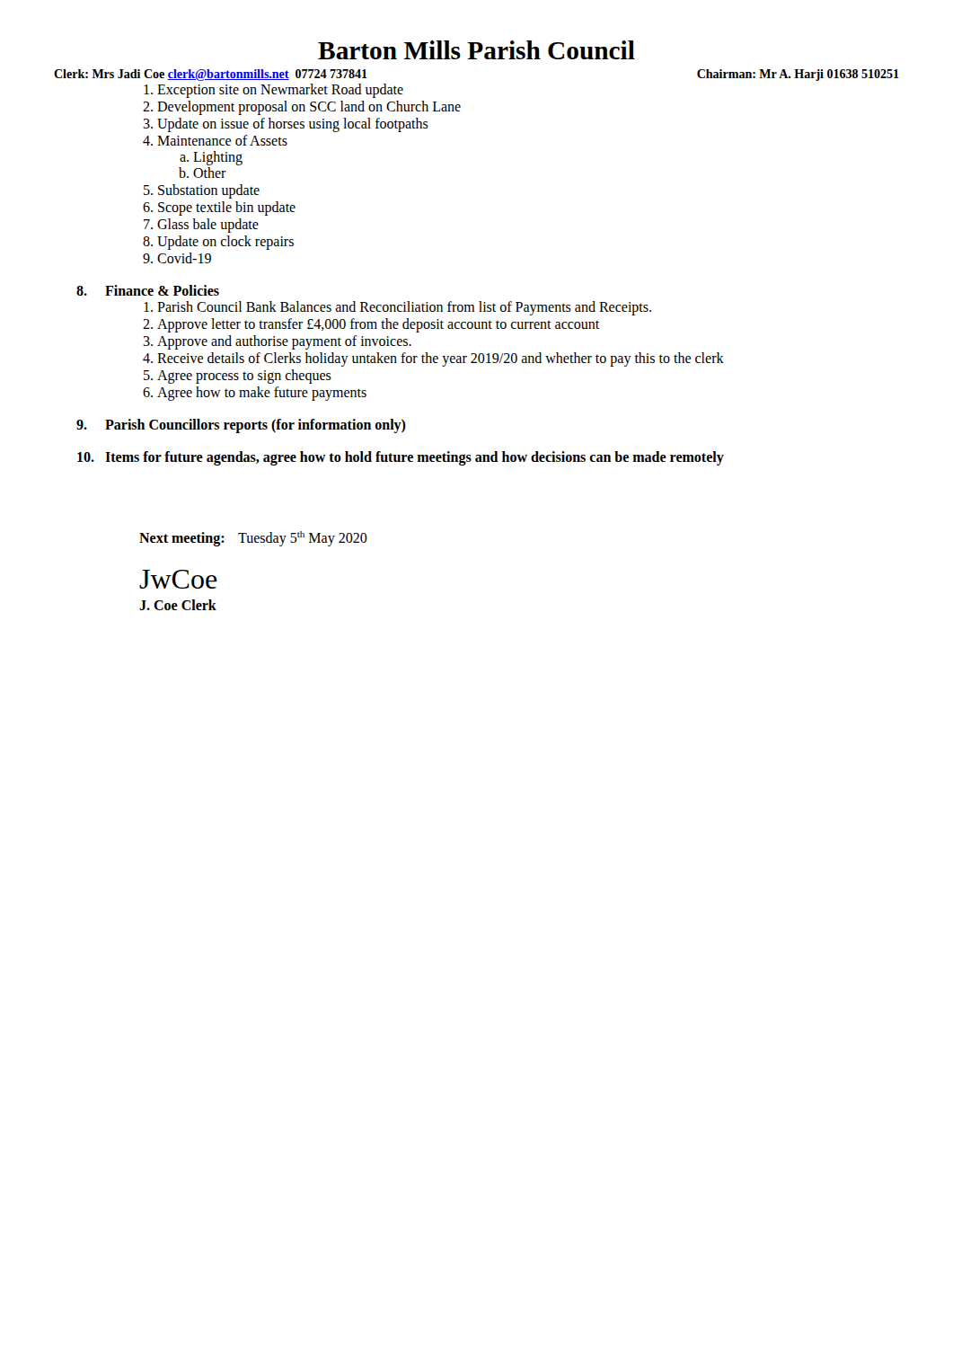Barton Mills Parish Council
Clerk: Mrs Jadi Coe clerk@bartonmills.net 07724 737841 Chairman: Mr A. Harji 01638 510251
Exception site on Newmarket Road update
Development proposal on SCC land on Church Lane
Update on issue of horses using local footpaths
Maintenance of Assets
Lighting
Other
Substation update
Scope textile bin update
Glass bale update
Update on clock repairs
Covid-19
8. Finance & Policies
Parish Council Bank Balances and Reconciliation from list of Payments and Receipts.
Approve letter to transfer £4,000 from the deposit account to current account
Approve and authorise payment of invoices.
Receive details of Clerks holiday untaken for the year 2019/20 and whether to pay this to the clerk
Agree process to sign cheques
Agree how to make future payments
9. Parish Councillors reports (for information only)
10. Items for future agendas, agree how to hold future meetings and how decisions can be made remotely
Next meeting: Tuesday 5th May 2020
JwCoe
J. Coe Clerk